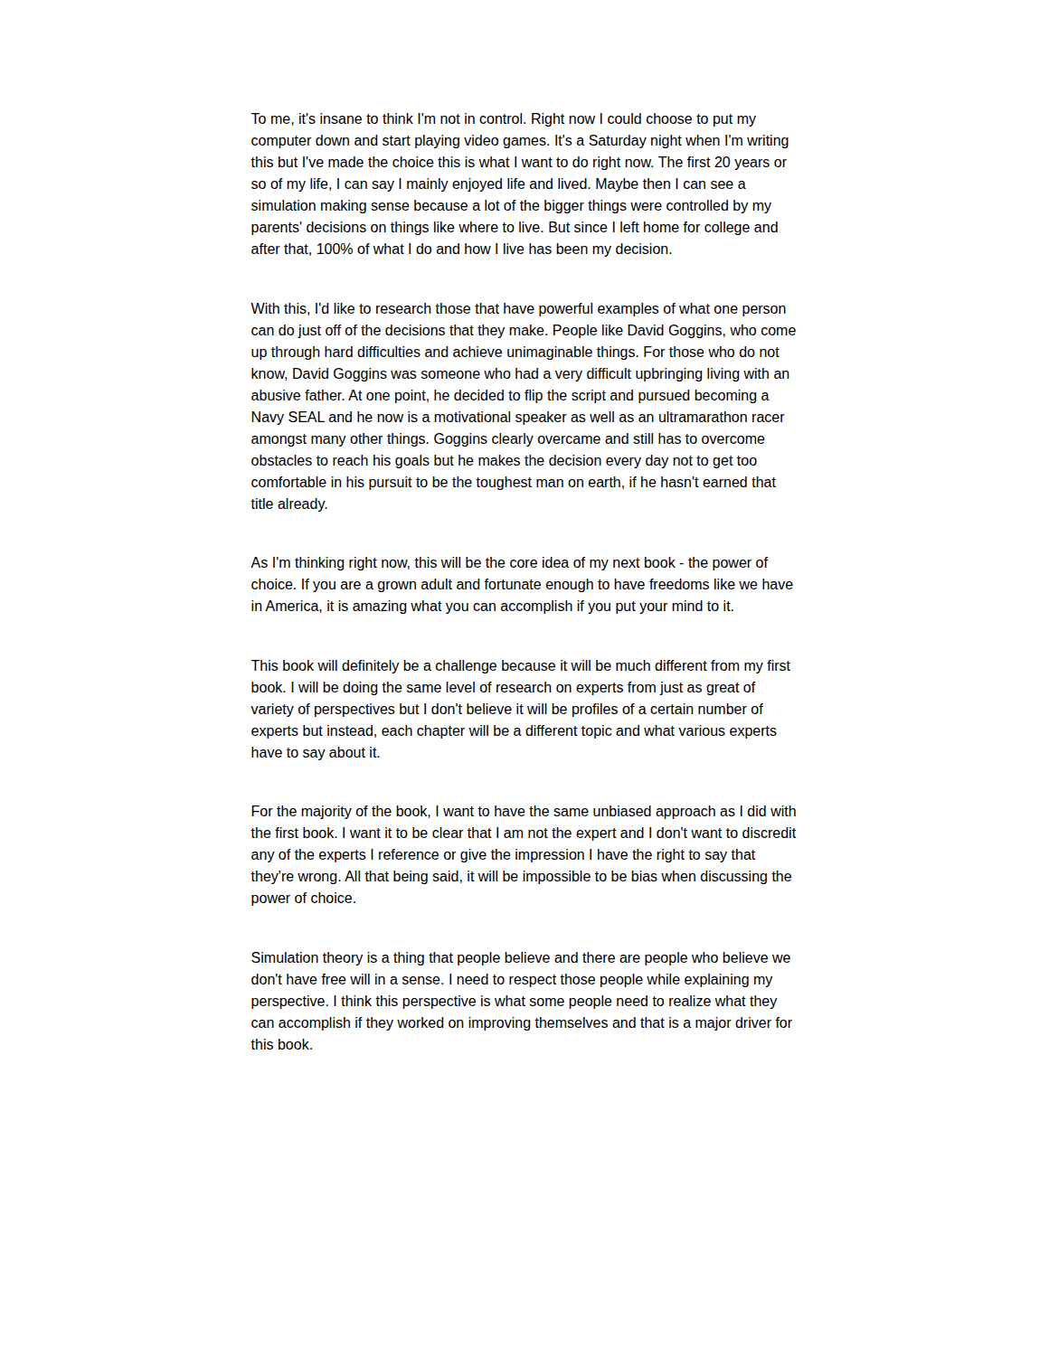To me, it's insane to think I'm not in control. Right now I could choose to put my computer down and start playing video games. It's a Saturday night when I'm writing this but I've made the choice this is what I want to do right now. The first 20 years or so of my life, I can say I mainly enjoyed life and lived. Maybe then I can see a simulation making sense because a lot of the bigger things were controlled by my parents' decisions on things like where to live. But since I left home for college and after that, 100% of what I do and how I live has been my decision.
With this, I'd like to research those that have powerful examples of what one person can do just off of the decisions that they make. People like David Goggins, who come up through hard difficulties and achieve unimaginable things. For those who do not know, David Goggins was someone who had a very difficult upbringing living with an abusive father. At one point, he decided to flip the script and pursued becoming a Navy SEAL and he now is a motivational speaker as well as an ultramarathon racer amongst many other things. Goggins clearly overcame and still has to overcome obstacles to reach his goals but he makes the decision every day not to get too comfortable in his pursuit to be the toughest man on earth, if he hasn't earned that title already.
As I'm thinking right now, this will be the core idea of my next book - the power of choice. If you are a grown adult and fortunate enough to have freedoms like we have in America, it is amazing what you can accomplish if you put your mind to it.
This book will definitely be a challenge because it will be much different from my first book. I will be doing the same level of research on experts from just as great of variety of perspectives but I don't believe it will be profiles of a certain number of experts but instead, each chapter will be a different topic and what various experts have to say about it.
For the majority of the book, I want to have the same unbiased approach as I did with the first book. I want it to be clear that I am not the expert and I don't want to discredit any of the experts I reference or give the impression I have the right to say that they're wrong. All that being said, it will be impossible to be bias when discussing the power of choice.
Simulation theory is a thing that people believe and there are people who believe we don't have free will in a sense. I need to respect those people while explaining my perspective. I think this perspective is what some people need to realize what they can accomplish if they worked on improving themselves and that is a major driver for this book.